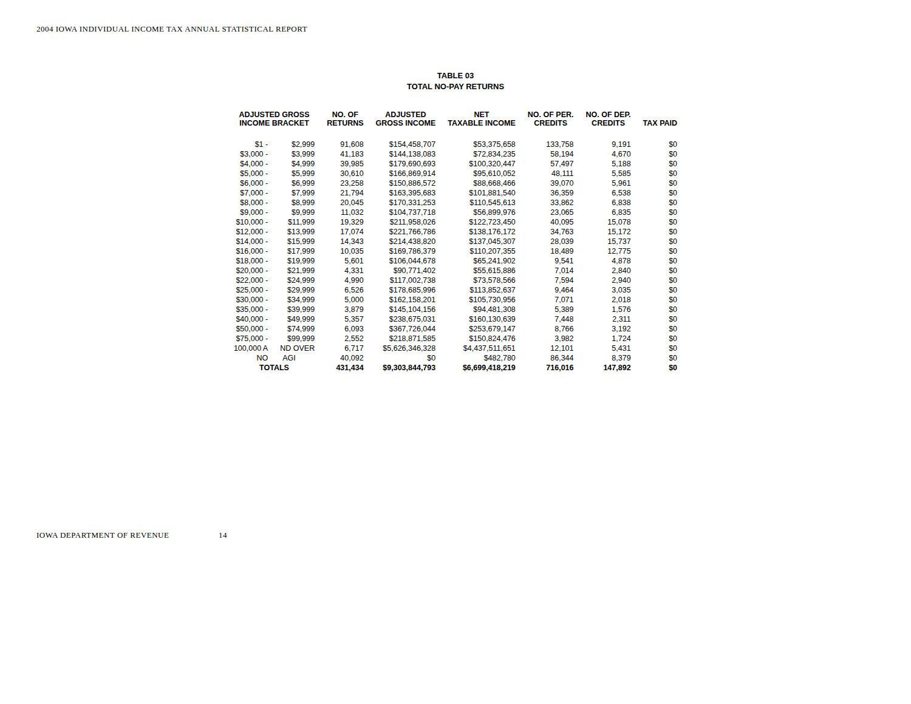2004 IOWA INDIVIDUAL INCOME TAX ANNUAL STATISTICAL REPORT
TABLE 03
TOTAL NO-PAY RETURNS
| ADJUSTED GROSS INCOME BRACKET | NO. OF RETURNS | ADJUSTED GROSS INCOME | NET TAXABLE INCOME | NO. OF PER. CREDITS | NO. OF DEP. CREDITS | TAX PAID |
| --- | --- | --- | --- | --- | --- | --- |
| $1 - | $2,999 | 91,608 | $154,458,707 | $53,375,658 | 133,758 | 9,191 | $0 |
| $3,000 - | $3,999 | 41,183 | $144,138,083 | $72,834,235 | 58,194 | 4,670 | $0 |
| $4,000 - | $4,999 | 39,985 | $179,690,693 | $100,320,447 | 57,497 | 5,188 | $0 |
| $5,000 - | $5,999 | 30,610 | $166,869,914 | $95,610,052 | 48,111 | 5,585 | $0 |
| $6,000 - | $6,999 | 23,258 | $150,886,572 | $88,668,466 | 39,070 | 5,961 | $0 |
| $7,000 - | $7,999 | 21,794 | $163,395,683 | $101,881,540 | 36,359 | 6,538 | $0 |
| $8,000 - | $8,999 | 20,045 | $170,331,253 | $110,545,613 | 33,862 | 6,838 | $0 |
| $9,000 - | $9,999 | 11,032 | $104,737,718 | $56,899,976 | 23,065 | 6,835 | $0 |
| $10,000 - | $11,999 | 19,329 | $211,958,026 | $122,723,450 | 40,095 | 15,078 | $0 |
| $12,000 - | $13,999 | 17,074 | $221,766,786 | $138,176,172 | 34,763 | 15,172 | $0 |
| $14,000 - | $15,999 | 14,343 | $214,438,820 | $137,045,307 | 28,039 | 15,737 | $0 |
| $16,000 - | $17,999 | 10,035 | $169,786,379 | $110,207,355 | 18,489 | 12,775 | $0 |
| $18,000 - | $19,999 | 5,601 | $106,044,678 | $65,241,902 | 9,541 | 4,878 | $0 |
| $20,000 - | $21,999 | 4,331 | $90,771,402 | $55,615,886 | 7,014 | 2,840 | $0 |
| $22,000 - | $24,999 | 4,990 | $117,002,738 | $73,578,566 | 7,594 | 2,940 | $0 |
| $25,000 - | $29,999 | 6,526 | $178,685,996 | $113,852,637 | 9,464 | 3,035 | $0 |
| $30,000 - | $34,999 | 5,000 | $162,158,201 | $105,730,956 | 7,071 | 2,018 | $0 |
| $35,000 - | $39,999 | 3,879 | $145,104,156 | $94,481,308 | 5,389 | 1,576 | $0 |
| $40,000 - | $49,999 | 5,357 | $238,675,031 | $160,130,639 | 7,448 | 2,311 | $0 |
| $50,000 - | $74,999 | 6,093 | $367,726,044 | $253,679,147 | 8,766 | 3,192 | $0 |
| $75,000 - | $99,999 | 2,552 | $218,871,585 | $150,824,476 | 3,982 | 1,724 | $0 |
| 100,000 A | ND OVER | 6,717 | $5,626,346,328 | $4,437,511,651 | 12,101 | 5,431 | $0 |
| NO | AGI | 40,092 | $0 | $482,780 | 86,344 | 8,379 | $0 |
| TOTALS | 431,434 | $9,303,844,793 | $6,699,418,219 | 716,016 | 147,892 | $0 |
IOWA DEPARTMENT OF REVENUE 14